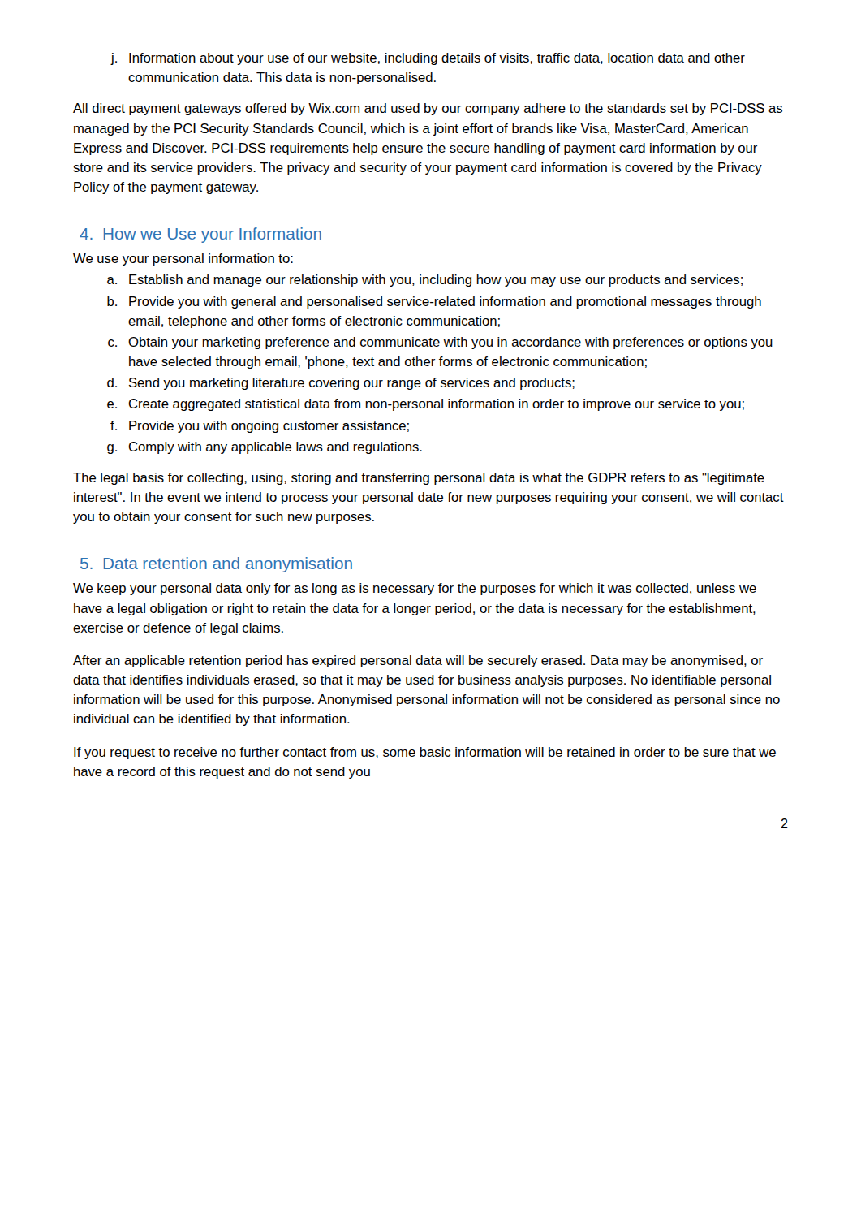Information about your use of our website, including details of visits, traffic data, location data and other communication data. This data is non-personalised.
All direct payment gateways offered by Wix.com and used by our company adhere to the standards set by PCI-DSS as managed by the PCI Security Standards Council, which is a joint effort of brands like Visa, MasterCard, American Express and Discover. PCI-DSS requirements help ensure the secure handling of payment card information by our store and its service providers. The privacy and security of your payment card information is covered by the Privacy Policy of the payment gateway.
4. How we Use your Information
We use your personal information to:
Establish and manage our relationship with you, including how you may use our products and services;
Provide you with general and personalised service-related information and promotional messages through email, telephone and other forms of electronic communication;
Obtain your marketing preference and communicate with you in accordance with preferences or options you have selected through email, 'phone, text and other forms of electronic communication;
Send you marketing literature covering our range of services and products;
Create aggregated statistical data from non-personal information in order to improve our service to you;
Provide you with ongoing customer assistance;
Comply with any applicable laws and regulations.
The legal basis for collecting, using, storing and transferring personal data is what the GDPR refers to as "legitimate interest". In the event we intend to process your personal date for new purposes requiring your consent, we will contact you to obtain your consent for such new purposes.
5. Data retention and anonymisation
We keep your personal data only for as long as is necessary for the purposes for which it was collected, unless we have a legal obligation or right to retain the data for a longer period, or the data is necessary for the establishment, exercise or defence of legal claims.
After an applicable retention period has expired personal data will be securely erased. Data may be anonymised, or data that identifies individuals erased, so that it may be used for business analysis purposes. No identifiable personal information will be used for this purpose. Anonymised personal information will not be considered as personal since no individual can be identified by that information.
If you request to receive no further contact from us, some basic information will be retained in order to be sure that we have a record of this request and do not send you
2